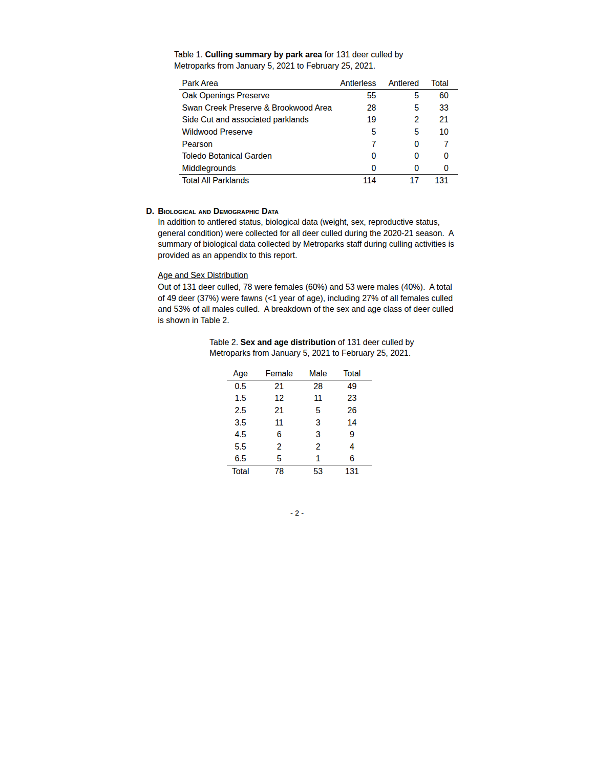Table 1. Culling summary by park area for 131 deer culled by Metroparks from January 5, 2021 to February 25, 2021.
| Park Area | Antlerless | Antlered | Total |
| --- | --- | --- | --- |
| Oak Openings Preserve | 55 | 5 | 60 |
| Swan Creek Preserve & Brookwood Area | 28 | 5 | 33 |
| Side Cut and associated parklands | 19 | 2 | 21 |
| Wildwood Preserve | 5 | 5 | 10 |
| Pearson | 7 | 0 | 7 |
| Toledo Botanical Garden | 0 | 0 | 0 |
| Middlegrounds | 0 | 0 | 0 |
| Total All Parklands | 114 | 17 | 131 |
D.
Biological and Demographic Data
In addition to antlered status, biological data (weight, sex, reproductive status, general condition) were collected for all deer culled during the 2020-21 season. A summary of biological data collected by Metroparks staff during culling activities is provided as an appendix to this report.
Age and Sex Distribution
Out of 131 deer culled, 78 were females (60%) and 53 were males (40%). A total of 49 deer (37%) were fawns (<1 year of age), including 27% of all females culled and 53% of all males culled. A breakdown of the sex and age class of deer culled is shown in Table 2.
Table 2. Sex and age distribution of 131 deer culled by Metroparks from January 5, 2021 to February 25, 2021.
| Age | Female | Male | Total |
| --- | --- | --- | --- |
| 0.5 | 21 | 28 | 49 |
| 1.5 | 12 | 11 | 23 |
| 2.5 | 21 | 5 | 26 |
| 3.5 | 11 | 3 | 14 |
| 4.5 | 6 | 3 | 9 |
| 5.5 | 2 | 2 | 4 |
| 6.5 | 5 | 1 | 6 |
| Total | 78 | 53 | 131 |
- 2 -